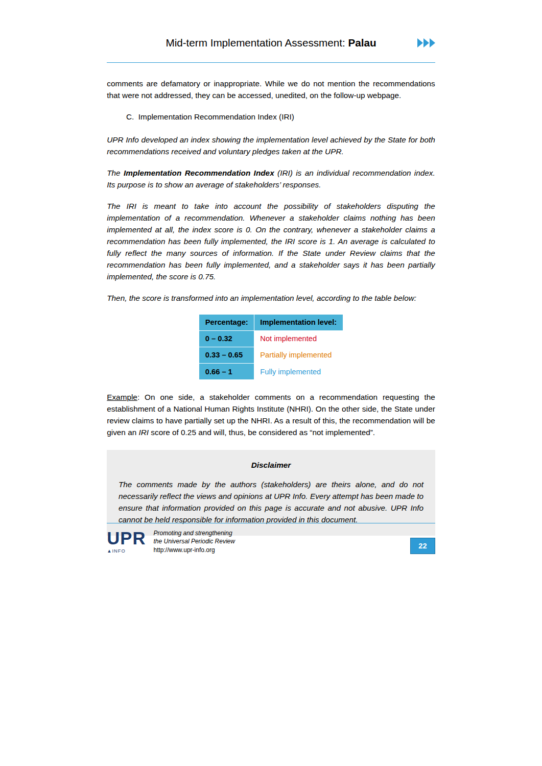Mid-term Implementation Assessment: Palau
comments are defamatory or inappropriate. While we do not mention the recommendations that were not addressed, they can be accessed, unedited, on the follow-up webpage.
C. Implementation Recommendation Index (IRI)
UPR Info developed an index showing the implementation level achieved by the State for both recommendations received and voluntary pledges taken at the UPR.
The Implementation Recommendation Index (IRI) is an individual recommendation index. Its purpose is to show an average of stakeholders’ responses.
The IRI is meant to take into account the possibility of stakeholders disputing the implementation of a recommendation. Whenever a stakeholder claims nothing has been implemented at all, the index score is 0. On the contrary, whenever a stakeholder claims a recommendation has been fully implemented, the IRI score is 1. An average is calculated to fully reflect the many sources of information. If the State under Review claims that the recommendation has been fully implemented, and a stakeholder says it has been partially implemented, the score is 0.75.
Then, the score is transformed into an implementation level, according to the table below:
| Percentage: | Implementation level: |
| --- | --- |
| 0 – 0.32 | Not implemented |
| 0.33 – 0.65 | Partially implemented |
| 0.66 – 1 | Fully implemented |
Example: On one side, a stakeholder comments on a recommendation requesting the establishment of a National Human Rights Institute (NHRI). On the other side, the State under review claims to have partially set up the NHRI. As a result of this, the recommendation will be given an IRI score of 0.25 and will, thus, be considered as “not implemented”.
Disclaimer
The comments made by the authors (stakeholders) are theirs alone, and do not necessarily reflect the views and opinions at UPR Info. Every attempt has been made to ensure that information provided on this page is accurate and not abusive. UPR Info cannot be held responsible for information provided in this document.
UPR
▲INFO
Promoting and strengthening
the Universal Periodic Review
http://www.upr-info.org
22